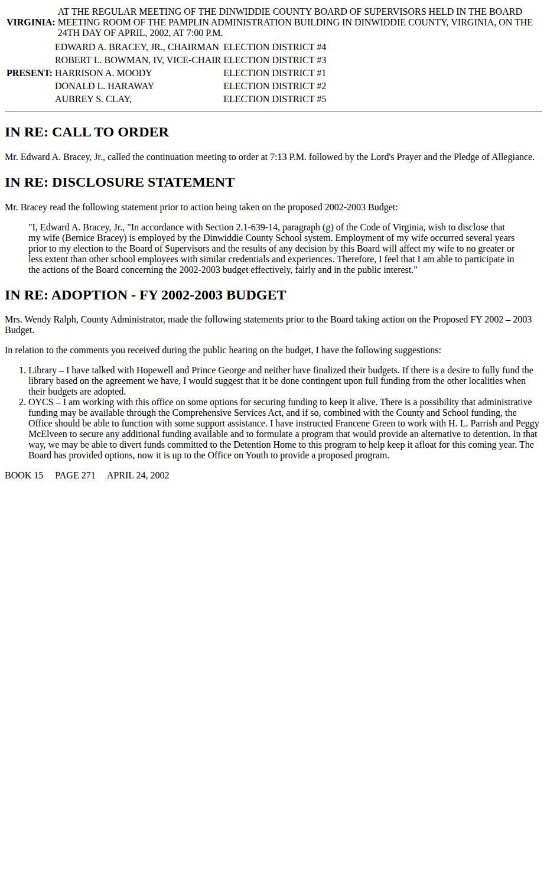| VIRGINIA: | AT THE REGULAR MEETING OF THE DINWIDDIE COUNTY BOARD OF SUPERVISORS HELD IN THE BOARD MEETING ROOM OF THE PAMPLIN ADMINISTRATION BUILDING IN DINWIDDIE COUNTY, VIRGINIA, ON THE 24TH DAY OF APRIL, 2002, AT 7:00 P.M. |
| PRESENT: | EDWARD A. BRACEY, JR., CHAIRMAN | ELECTION DISTRICT #4 |
| ROBERT L. BOWMAN, IV, VICE-CHAIR | ELECTION DISTRICT #3 |
| HARRISON A. MOODY | ELECTION DISTRICT #1 |
| DONALD L. HARAWAY | ELECTION DISTRICT #2 |
| AUBREY S. CLAY, | ELECTION DISTRICT #5 |
IN RE: CALL TO ORDER
Mr. Edward A. Bracey, Jr., called the continuation meeting to order at 7:13 P.M. followed by the Lord's Prayer and the Pledge of Allegiance.
IN RE: DISCLOSURE STATEMENT
Mr. Bracey read the following statement prior to action being taken on the proposed 2002-2003 Budget:
"I, Edward A. Bracey, Jr., "In accordance with Section 2.1-639-14, paragraph (g) of the Code of Virginia, wish to disclose that my wife (Bernice Bracey) is employed by the Dinwiddie County School system. Employment of my wife occurred several years prior to my election to the Board of Supervisors and the results of any decision by this Board will affect my wife to no greater or less extent than other school employees with similar credentials and experiences. Therefore, I feel that I am able to participate in the actions of the Board concerning the 2002-2003 budget effectively, fairly and in the public interest."
IN RE: ADOPTION - FY 2002-2003 BUDGET
Mrs. Wendy Ralph, County Administrator, made the following statements prior to the Board taking action on the Proposed FY 2002 – 2003 Budget.
In relation to the comments you received during the public hearing on the budget, I have the following suggestions:
Library – I have talked with Hopewell and Prince George and neither have finalized their budgets. If there is a desire to fully fund the library based on the agreement we have, I would suggest that it be done contingent upon full funding from the other localities when their budgets are adopted.
OYCS – I am working with this office on some options for securing funding to keep it alive. There is a possibility that administrative funding may be available through the Comprehensive Services Act, and if so, combined with the County and School funding, the Office should be able to function with some support assistance. I have instructed Francene Green to work with H. L. Parrish and Peggy McElveen to secure any additional funding available and to formulate a program that would provide an alternative to detention. In that way, we may be able to divert funds committed to the Detention Home to this program to help keep it afloat for this coming year. The Board has provided options, now it is up to the Office on Youth to provide a proposed program.
BOOK 15 PAGE 271 APRIL 24, 2002